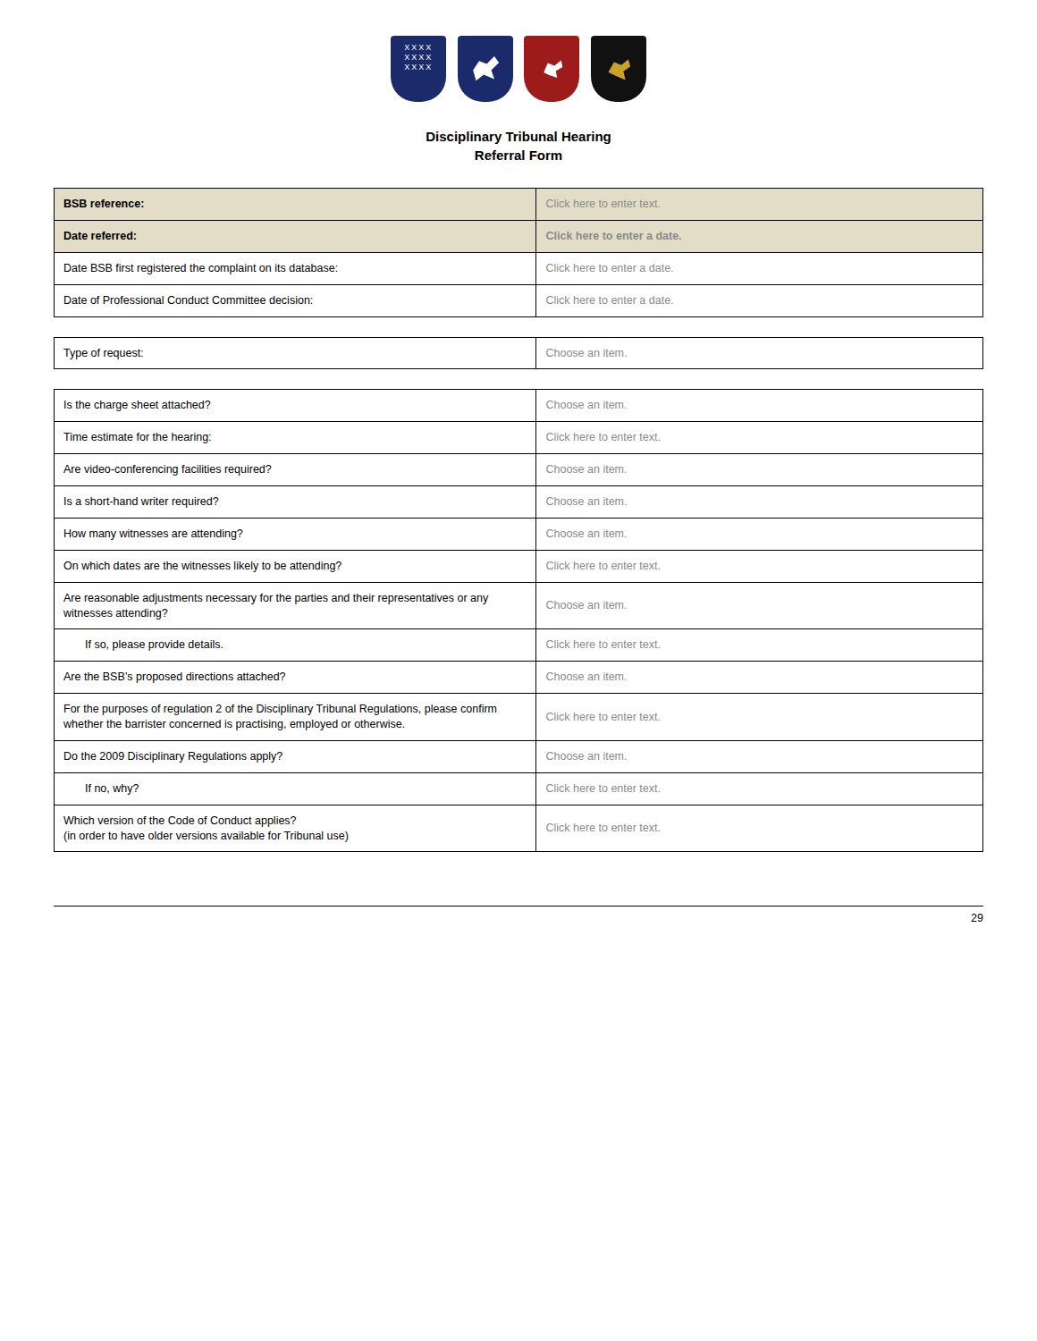Disciplinary Tribunal Hearing
Referral Form
| BSB reference: | Click here to enter text. |
| Date referred: | Click here to enter a date. |
| Date BSB first registered the complaint on its database: | Click here to enter a date. |
| Date of Professional Conduct Committee decision: | Click here to enter a date. |
| Type of request: | Choose an item. |
| Is the charge sheet attached? | Choose an item. |
| Time estimate for the hearing: | Click here to enter text. |
| Are video-conferencing facilities required? | Choose an item. |
| Is a short-hand writer required? | Choose an item. |
| How many witnesses are attending? | Choose an item. |
| On which dates are the witnesses likely to be attending? | Click here to enter text. |
| Are reasonable adjustments necessary for the parties and their representatives or any witnesses attending? | Choose an item. |
| If so, please provide details. | Click here to enter text. |
| Are the BSB’s proposed directions attached? | Choose an item. |
| For the purposes of regulation 2 of the Disciplinary Tribunal Regulations, please confirm whether the barrister concerned is practising, employed or otherwise. | Click here to enter text. |
| Do the 2009 Disciplinary Regulations apply? | Choose an item. |
| If no, why? | Click here to enter text. |
| Which version of the Code of Conduct applies? (in order to have older versions available for Tribunal use) | Click here to enter text. |
29